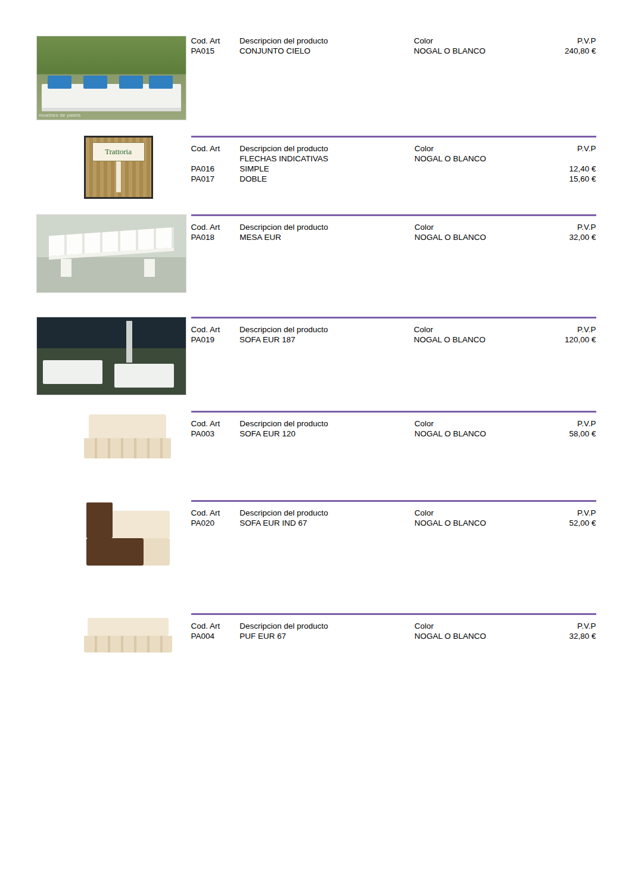muebles de palets
| Cod. Art | Descripcion del producto | Color | P.V.P |
| PA015 | CONJUNTO CIELO | NOGAL O BLANCO | 240,80 € |
| Cod. Art | Descripcion del producto | Color | P.V.P |
| | FLECHAS INDICATIVAS | NOGAL O BLANCO | |
| PA016 | SIMPLE | | 12,40 € |
| PA017 | DOBLE | | 15,60 € |
| Cod. Art | Descripcion del producto | Color | P.V.P |
| PA018 | MESA EUR | NOGAL O BLANCO | 32,00 € |
| Cod. Art | Descripcion del producto | Color | P.V.P |
| PA019 | SOFA EUR 187 | NOGAL O BLANCO | 120,00 € |
| Cod. Art | Descripcion del producto | Color | P.V.P |
| PA003 | SOFA EUR 120 | NOGAL O BLANCO | 58,00 € |
| Cod. Art | Descripcion del producto | Color | P.V.P |
| PA020 | SOFA EUR IND 67 | NOGAL O BLANCO | 52,00 € |
| Cod. Art | Descripcion del producto | Color | P.V.P |
| PA004 | PUF EUR 67 | NOGAL O BLANCO | 32,80 € |